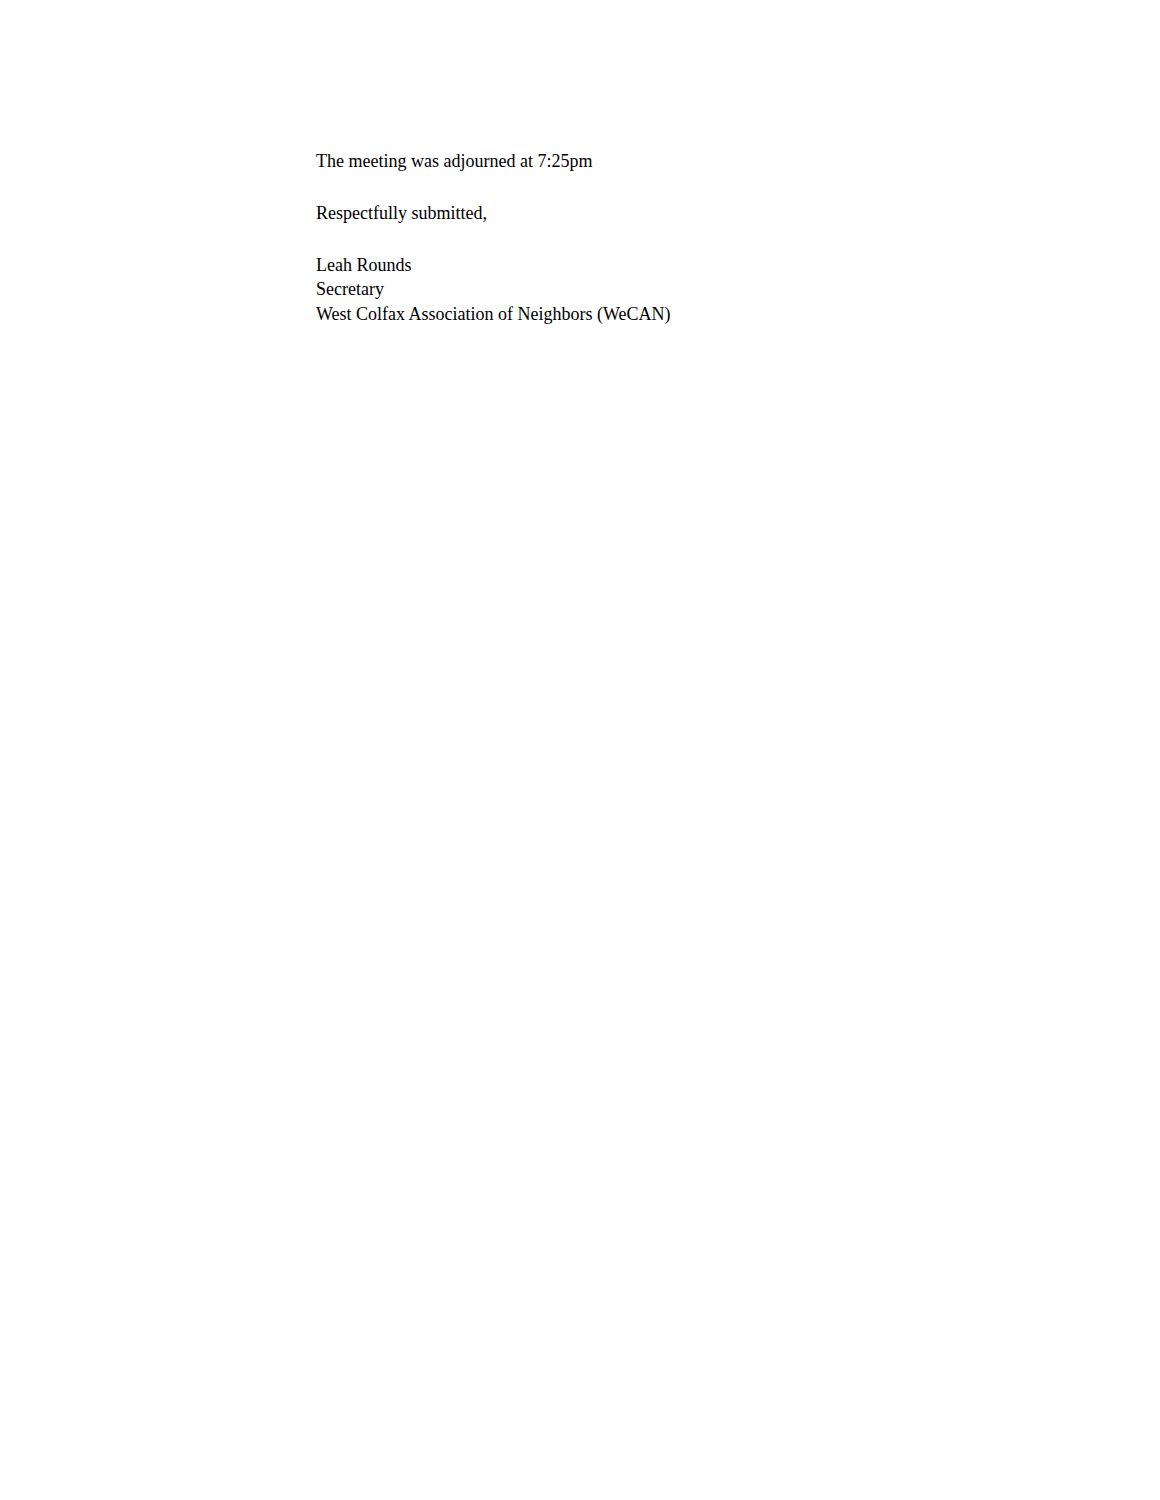The meeting was adjourned at 7:25pm
Respectfully submitted,
Leah Rounds
Secretary
West Colfax Association of Neighbors (WeCAN)